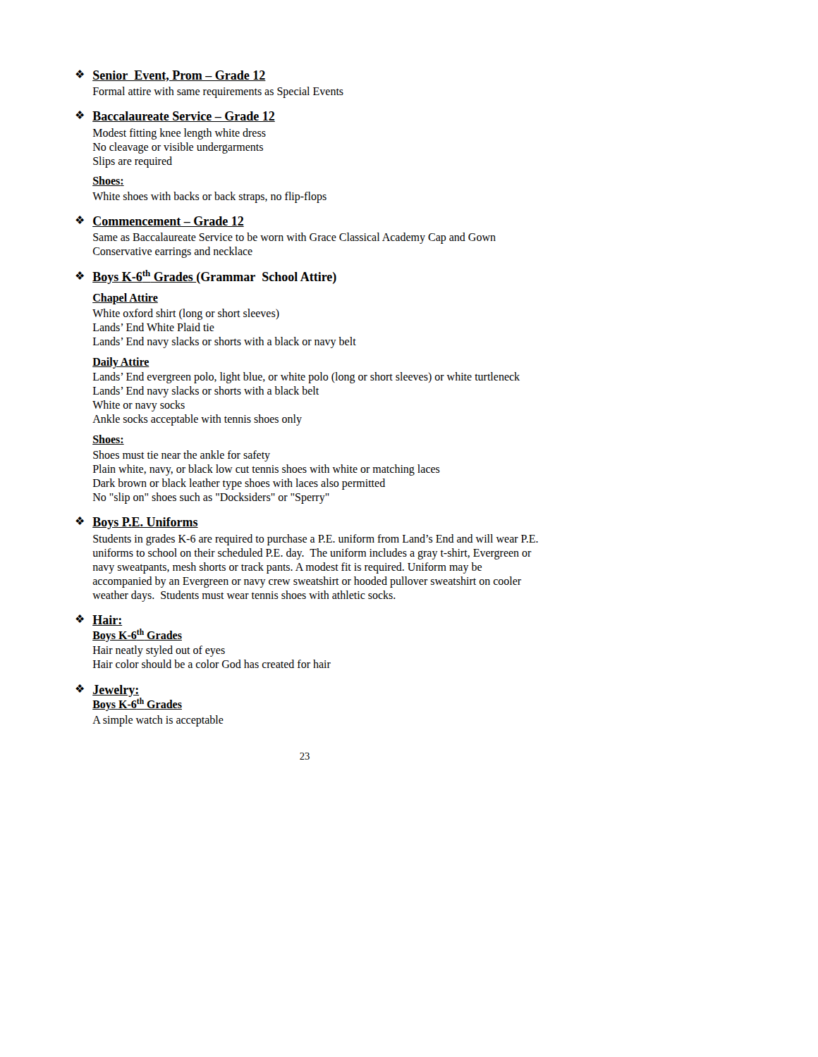Senior Event, Prom – Grade 12
Formal attire with same requirements as Special Events
Baccalaureate Service – Grade 12
Modest fitting knee length white dress
No cleavage or visible undergarments
Slips are required
Shoes:
White shoes with backs or back straps, no flip-flops
Commencement – Grade 12
Same as Baccalaureate Service to be worn with Grace Classical Academy Cap and Gown
Conservative earrings and necklace
Boys K-6th Grades (Grammar School Attire)
Chapel Attire
White oxford shirt (long or short sleeves)
Lands’ End White Plaid tie
Lands’ End navy slacks or shorts with a black or navy belt
Daily Attire
Lands’ End evergreen polo, light blue, or white polo (long or short sleeves) or white turtleneck
Lands’ End navy slacks or shorts with a black belt
White or navy socks
Ankle socks acceptable with tennis shoes only
Shoes:
Shoes must tie near the ankle for safety
Plain white, navy, or black low cut tennis shoes with white or matching laces
Dark brown or black leather type shoes with laces also permitted
No "slip on" shoes such as "Docksiders" or "Sperry"
Boys P.E. Uniforms
Students in grades K-6 are required to purchase a P.E. uniform from Land’s End and will wear P.E. uniforms to school on their scheduled P.E. day. The uniform includes a gray t-shirt, Evergreen or navy sweatpants, mesh shorts or track pants. A modest fit is required. Uniform may be accompanied by an Evergreen or navy crew sweatshirt or hooded pullover sweatshirt on cooler weather days. Students must wear tennis shoes with athletic socks.
Hair:
Boys K-6th Grades
Hair neatly styled out of eyes
Hair color should be a color God has created for hair
Jewelry:
Boys K-6th Grades
A simple watch is acceptable
23